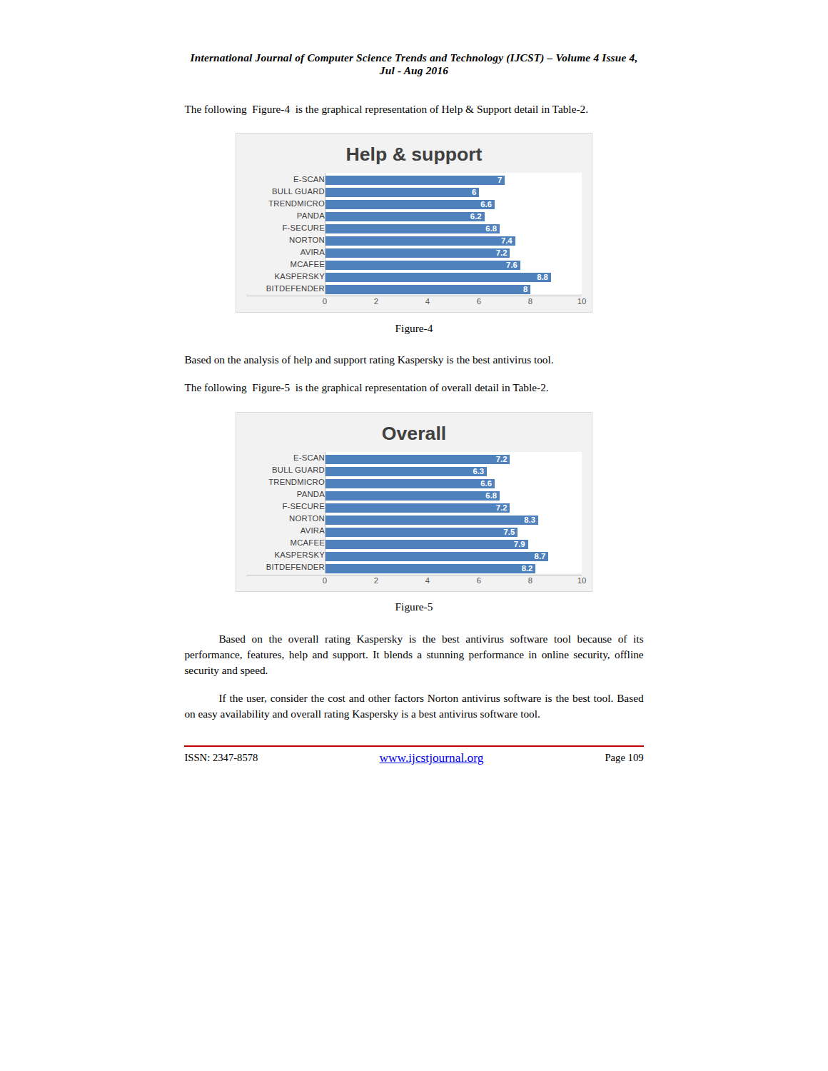International Journal of Computer Science Trends and Technology (IJCST) – Volume 4 Issue 4, Jul - Aug 2016
The following Figure-4 is the graphical representation of Help & Support detail in Table-2.
Help & support
| E-SCAN | 7 |
| BULL GUARD | 6 |
| TRENDMICRO | 6.6 |
| PANDA | 6.2 |
| F-SECURE | 6.8 |
| NORTON | 7.4 |
| AVIRA | 7.2 |
| MCAFEE | 7.6 |
| KASPERSKY | 8.8 |
| BITDEFENDER | 8 |
0 2 4 6 8 10
Figure-4
Based on the analysis of help and support rating Kaspersky is the best antivirus tool.
The following Figure-5 is the graphical representation of overall detail in Table-2.
Overall
| E-SCAN | 7.2 |
| BULL GUARD | 6.3 |
| TRENDMICRO | 6.6 |
| PANDA | 6.8 |
| F-SECURE | 7.2 |
| NORTON | 8.3 |
| AVIRA | 7.5 |
| MCAFEE | 7.9 |
| KASPERSKY | 8.7 |
| BITDEFENDER | 8.2 |
0 2 4 6 8 10
Figure-5
Based on the overall rating Kaspersky is the best antivirus software tool because of its performance, features, help and support. It blends a stunning performance in online security, offline security and speed.
If the user, consider the cost and other factors Norton antivirus software is the best tool. Based on easy availability and overall rating Kaspersky is a best antivirus software tool.
ISSN: 2347-8578
www.ijcstjournal.org
Page 109